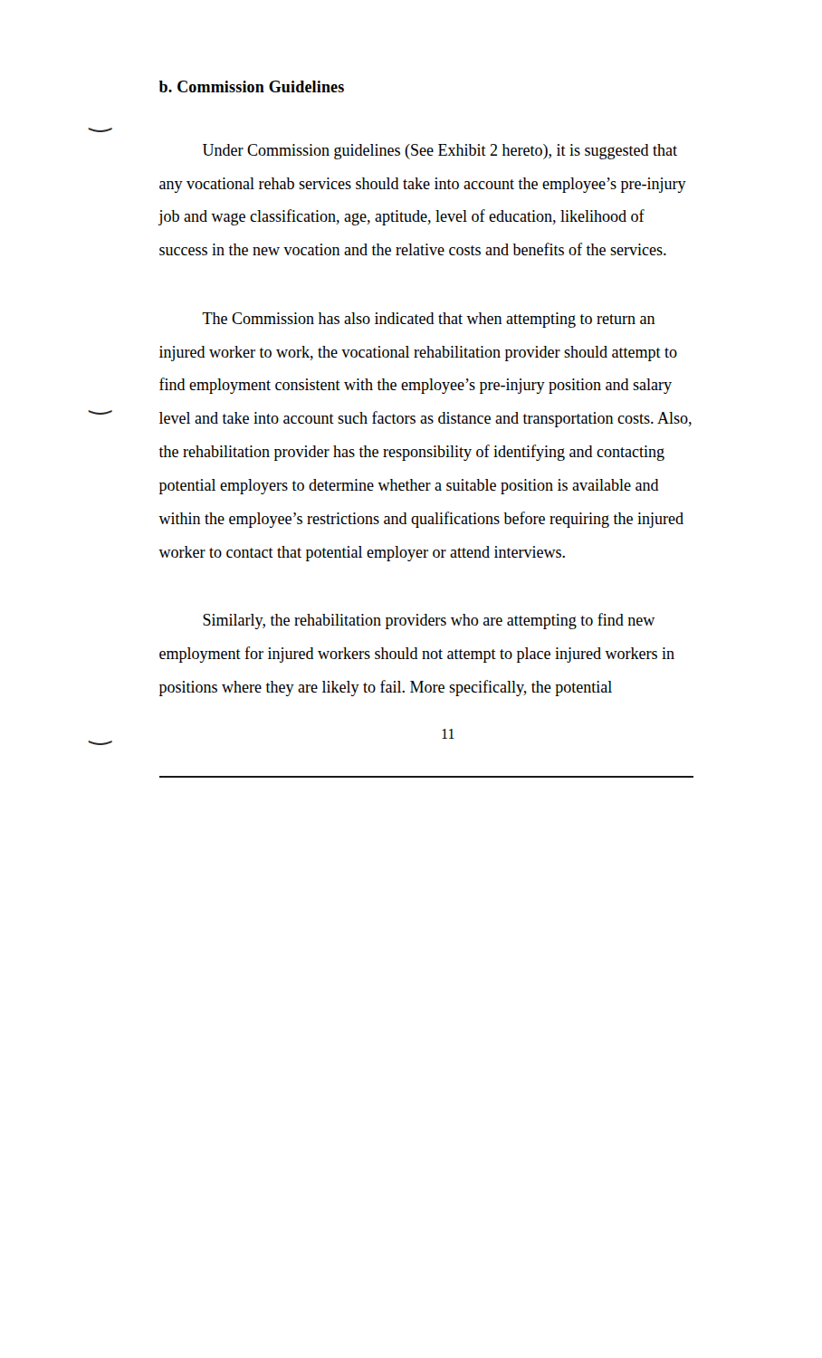‿ ‿ ‿
b. Commission Guidelines
Under Commission guidelines (See Exhibit 2 hereto), it is suggested that any vocational rehab services should take into account the employee’s pre-injury job and wage classification, age, aptitude, level of education, likelihood of success in the new vocation and the relative costs and benefits of the services.
The Commission has also indicated that when attempting to return an injured worker to work, the vocational rehabilitation provider should attempt to find employment consistent with the employee’s pre-injury position and salary level and take into account such factors as distance and transportation costs. Also, the rehabilitation provider has the responsibility of identifying and contacting potential employers to determine whether a suitable position is available and within the employee’s restrictions and qualifications before requiring the injured worker to contact that potential employer or attend interviews.
Similarly, the rehabilitation providers who are attempting to find new employment for injured workers should not attempt to place injured workers in positions where they are likely to fail. More specifically, the potential
11